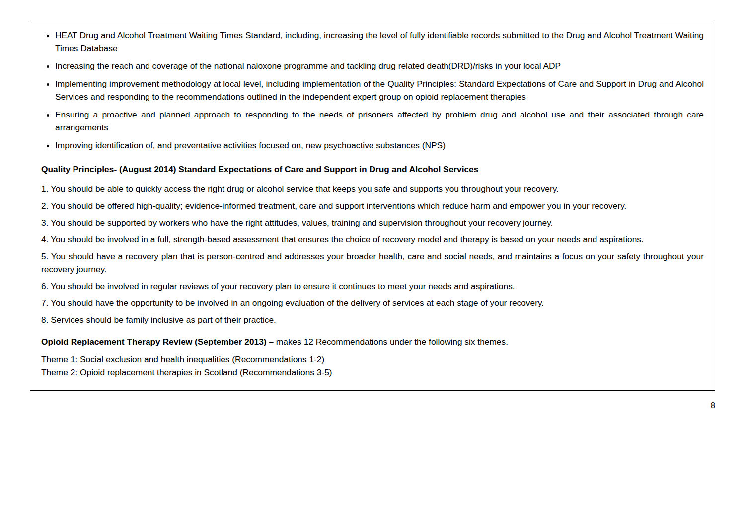HEAT Drug and Alcohol Treatment Waiting Times Standard, including, increasing the level of fully identifiable records submitted to the Drug and Alcohol Treatment Waiting Times Database
Increasing the reach and coverage of the national naloxone programme and tackling drug related death(DRD)/risks in your local ADP
Implementing improvement methodology at local level, including implementation of the Quality Principles: Standard Expectations of Care and Support in Drug and Alcohol Services and responding to the recommendations outlined in the independent expert group on opioid replacement therapies
Ensuring a proactive and planned approach to responding to the needs of prisoners affected by problem drug and alcohol use and their associated through care arrangements
Improving identification of, and preventative activities focused on, new psychoactive substances (NPS)
Quality Principles- (August 2014) Standard Expectations of Care and Support in Drug and Alcohol Services
1. You should be able to quickly access the right drug or alcohol service that keeps you safe and supports you throughout your recovery.
2. You should be offered high-quality; evidence-informed treatment, care and support interventions which reduce harm and empower you in your recovery.
3. You should be supported by workers who have the right attitudes, values, training and supervision throughout your recovery journey.
4. You should be involved in a full, strength-based assessment that ensures the choice of recovery model and therapy is based on your needs and aspirations.
5. You should have a recovery plan that is person-centred and addresses your broader health, care and social needs, and maintains a focus on your safety throughout your recovery journey.
6. You should be involved in regular reviews of your recovery plan to ensure it continues to meet your needs and aspirations.
7. You should have the opportunity to be involved in an ongoing evaluation of the delivery of services at each stage of your recovery.
8. Services should be family inclusive as part of their practice.
Opioid Replacement Therapy Review (September 2013) – makes 12 Recommendations under the following six themes.
Theme 1: Social exclusion and health inequalities (Recommendations 1-2)
Theme 2: Opioid replacement therapies in Scotland (Recommendations 3-5)
8